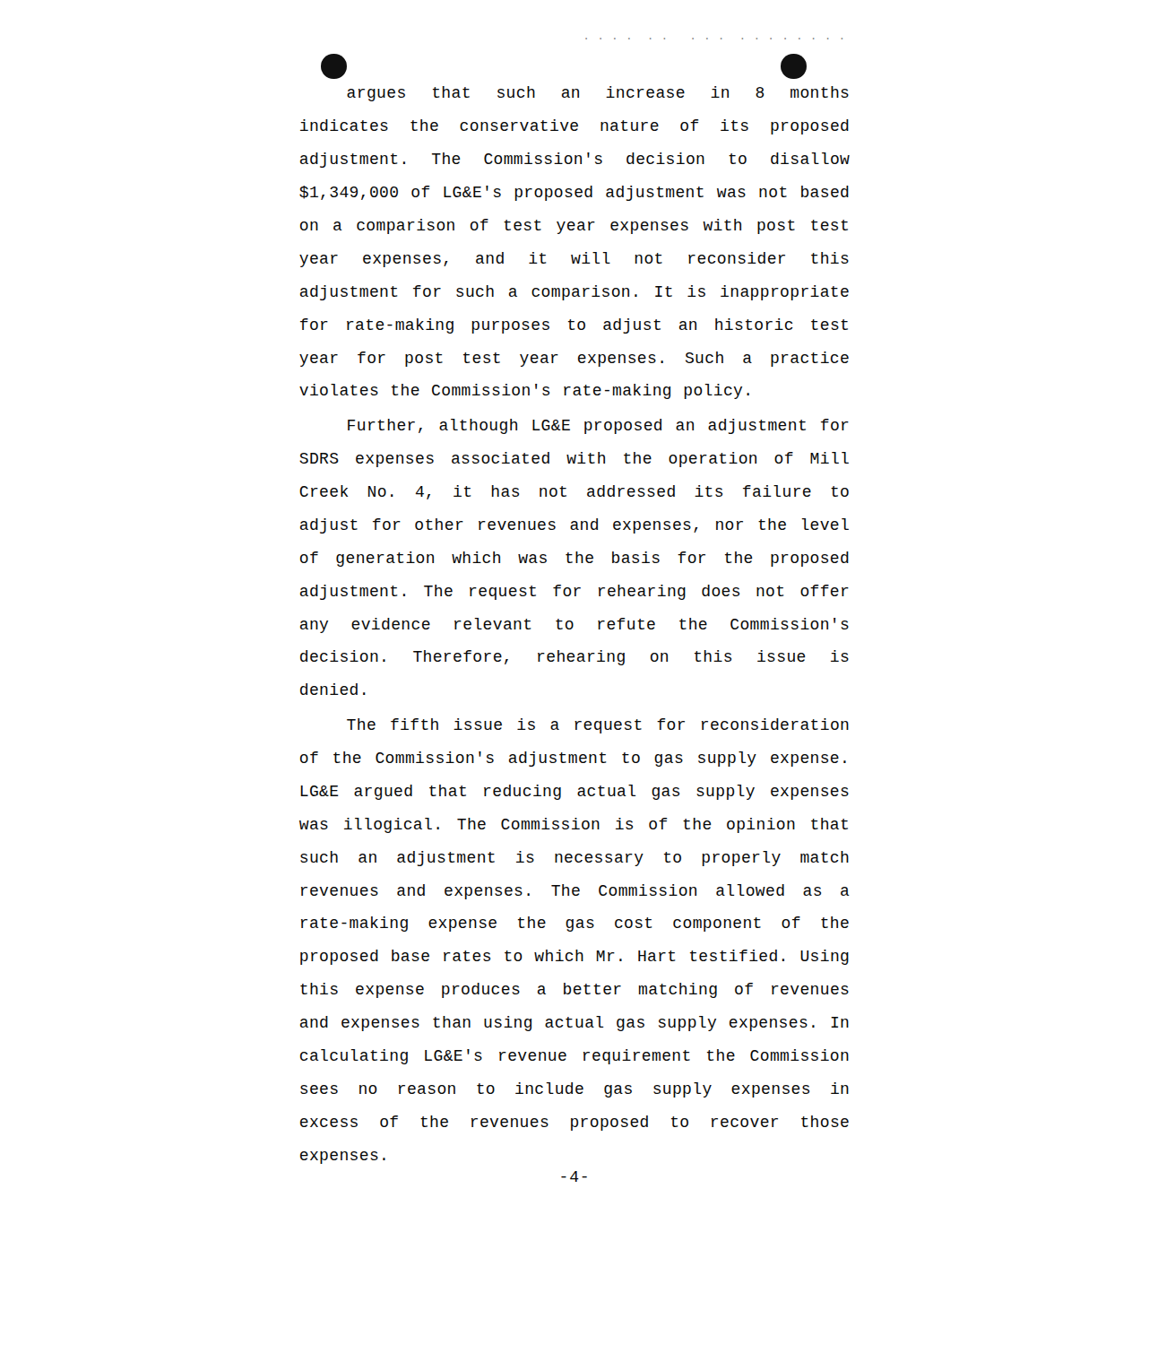. . . . . . . . . . . . . . . . . . .
argues that such an increase in 8 months indicates the conservative nature of its proposed adjustment. The Commission's decision to disallow $1,349,000 of LG&E's proposed adjustment was not based on a comparison of test year expenses with post test year expenses, and it will not reconsider this adjustment for such a comparison. It is inappropriate for rate-making purposes to adjust an historic test year for post test year expenses. Such a practice violates the Commission's rate-making policy.
Further, although LG&E proposed an adjustment for SDRS expenses associated with the operation of Mill Creek No. 4, it has not addressed its failure to adjust for other revenues and expenses, nor the level of generation which was the basis for the proposed adjustment. The request for rehearing does not offer any evidence relevant to refute the Commission's decision. Therefore, rehearing on this issue is denied.
The fifth issue is a request for reconsideration of the Commission's adjustment to gas supply expense. LG&E argued that reducing actual gas supply expenses was illogical. The Commission is of the opinion that such an adjustment is necessary to properly match revenues and expenses. The Commission allowed as a rate-making expense the gas cost component of the proposed base rates to which Mr. Hart testified. Using this expense produces a better matching of revenues and expenses than using actual gas supply expenses. In calculating LG&E's revenue requirement the Commission sees no reason to include gas supply expenses in excess of the revenues proposed to recover those expenses.
-4-